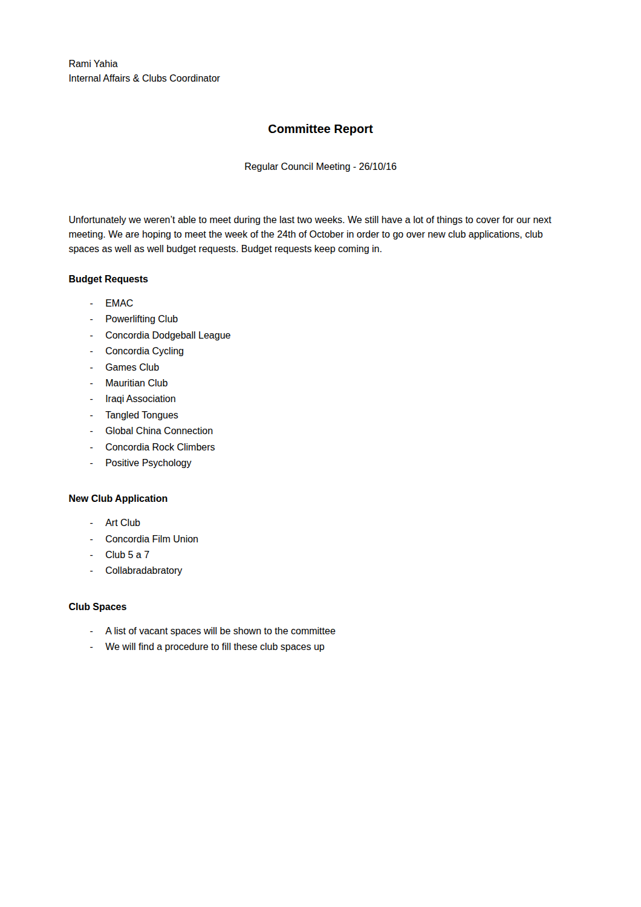Rami Yahia
Internal Affairs & Clubs Coordinator
Committee Report
Regular Council Meeting - 26/10/16
Unfortunately we weren’t able to meet during the last two weeks. We still have a lot of things to cover for our next meeting. We are hoping to meet the week of the 24th of October in order to go over new club applications, club spaces as well as well budget requests. Budget requests keep coming in.
Budget Requests
EMAC
Powerlifting Club
Concordia Dodgeball League
Concordia Cycling
Games Club
Mauritian Club
Iraqi Association
Tangled Tongues
Global China Connection
Concordia Rock Climbers
Positive Psychology
New Club Application
Art Club
Concordia Film Union
Club 5 a 7
Collabradabratory
Club Spaces
A list of vacant spaces will be shown to the committee
We will find a procedure to fill these club spaces up